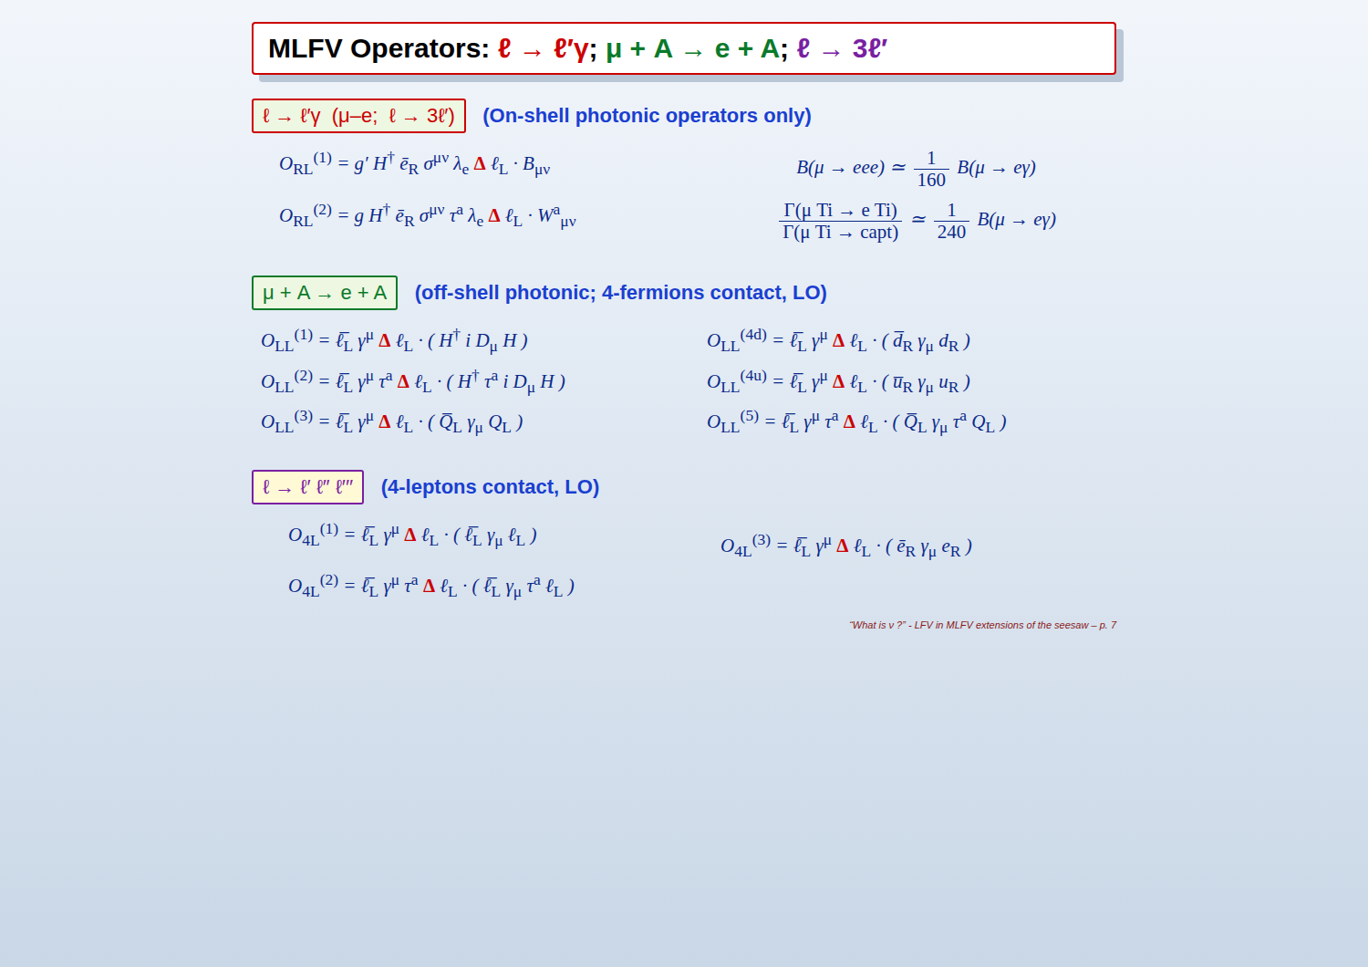MLFV Operators: ℓ → ℓ′γ; μ + A → e + A; ℓ → 3ℓ′
ℓ → ℓ′γ (μ–e; ℓ → 3ℓ′) (On-shell photonic operators only)
ORL(1) = g′ H† ēR σμν λe Δ ℓL · Bμν
B(μ → eee) ≃ 1160 B(μ → eγ)
ORL(2) = g H† ēR σμν τa λe Δ ℓL · Waμν
Γ(μ Ti → e Ti) Γ(μ Ti → capt) ≃ 1240 B(μ → eγ)
μ + A → e + A (off-shell photonic; 4-fermions contact, LO)
OLL(1) = ℓ̅L γμ Δ ℓL · ( H† i Dμ H )
OLL(4d) = ℓ̅L γμ Δ ℓL · ( d̅R γμ dR )
OLL(2) = ℓ̅L γμ τa Δ ℓL · ( H† τa i Dμ H )
OLL(4u) = ℓ̅L γμ Δ ℓL · ( u̅R γμ uR )
OLL(3) = ℓ̅L γμ Δ ℓL · ( Q̅L γμ QL )
OLL(5) = ℓ̅L γμ τa Δ ℓL · ( Q̅L γμ τa QL )
ℓ → ℓ′ ℓ″ ℓ′′′ (4-leptons contact, LO)
O4L(1) = ℓ̅L γμ Δ ℓL · ( ℓ̅L γμ ℓL )
O4L(3) = ℓ̅L γμ Δ ℓL · ( ēR γμ eR )
O4L(2) = ℓ̅L γμ τa Δ ℓL · ( ℓ̅L γμ τa ℓL )
“What is ν ?” - LFV in MLFV extensions of the seesaw – p. 7